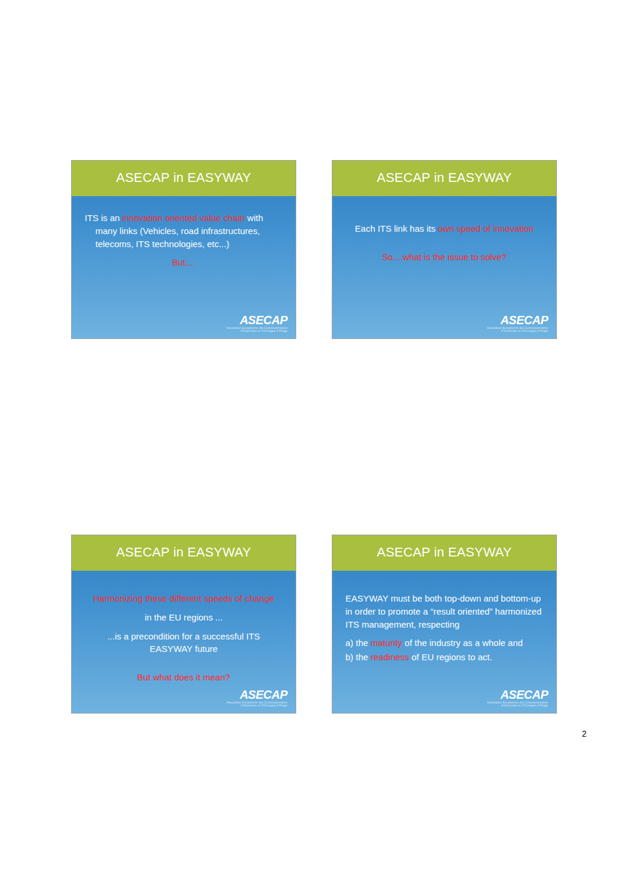ASECAP in EASYWAY
ITS is an innovation oriented value chain with many links (Vehicles, road infrastructures, telecoms, ITS technologies, etc...)
But....
ASECAP
Association Européenne des Concessionnaires
d'Autoroutes et d'Ouvrages à Péage
ASECAP in EASYWAY
Each ITS link has its own speed of innovation
So....what is the issue to solve?
ASECAP
Association Européenne des Concessionnaires
d'Autoroutes et d'Ouvrages à Péage
ASECAP in EASYWAY
Harmonizing these different speeds of change
in the EU regions ...
...is a precondition for a successful ITS
EASYWAY future
But what does it mean?
ASECAP
Association Européenne des Concessionnaires
d'Autoroutes et d'Ouvrages à Péage
ASECAP in EASYWAY
EASYWAY must be both top-down and bottom-up in order to promote a “result oriented” harmonized ITS management, respecting
a) the maturity of the industry as a whole and
b) the readiness of EU regions to act.
ASECAP
Association Européenne des Concessionnaires
d'Autoroutes et d'Ouvrages à Péage
2